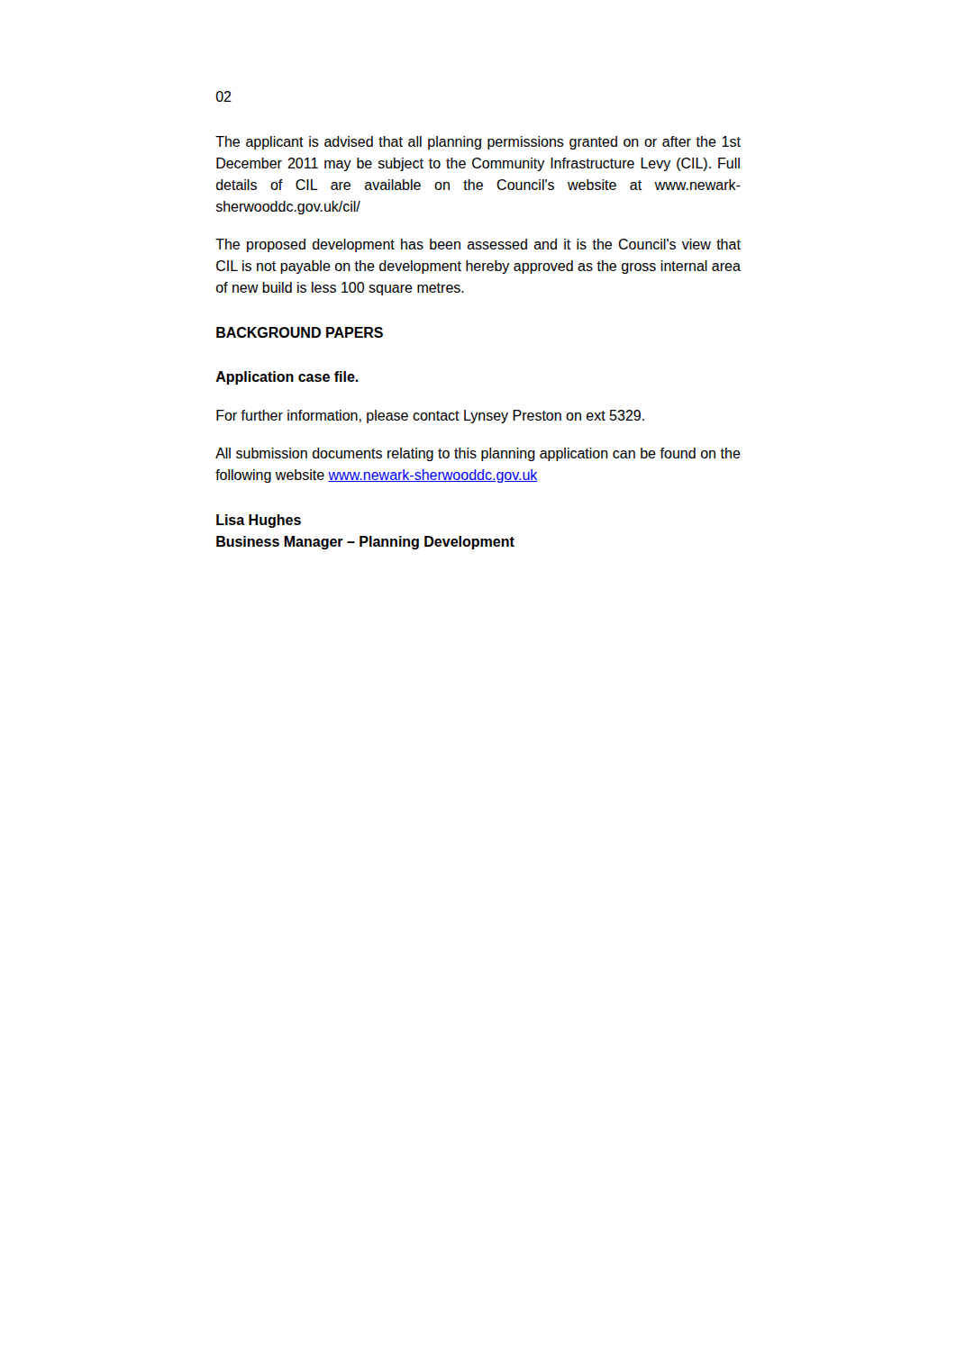02
The applicant is advised that all planning permissions granted on or after the 1st December 2011 may be subject to the Community Infrastructure Levy (CIL). Full details of CIL are available on the Council's website at www.newark-sherwooddc.gov.uk/cil/
The proposed development has been assessed and it is the Council's view that CIL is not payable on the development hereby approved as the gross internal area of new build is less 100 square metres.
BACKGROUND PAPERS
Application case file.
For further information, please contact Lynsey Preston on ext 5329.
All submission documents relating to this planning application can be found on the following website www.newark-sherwooddc.gov.uk
Lisa Hughes Business Manager – Planning Development